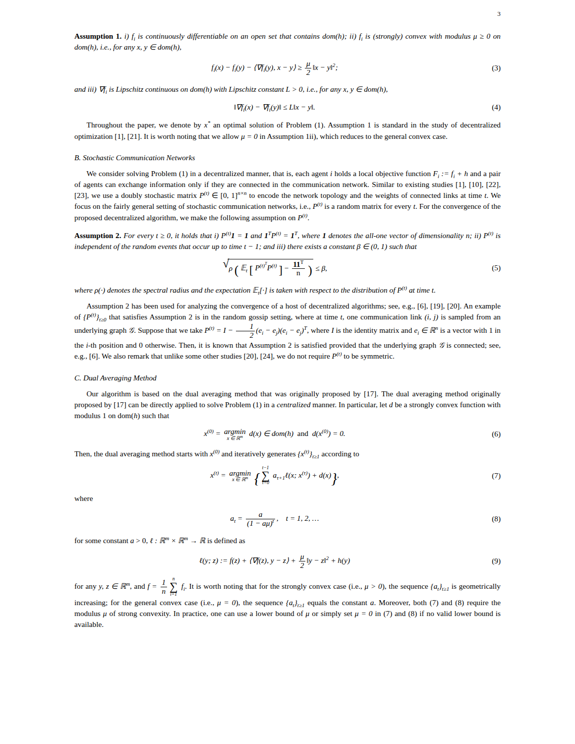3
Assumption 1. i) fi is continuously differentiable on an open set that contains dom(h); ii) fi is (strongly) convex with modulus μ ≥ 0 on dom(h), i.e., for any x, y ∈ dom(h),
fi(x) − fi(y) − ⟨∇fi(y), x − y⟩ ≥ μ 2‖x − y‖2;
(3)
and iii) ∇fi is Lipschitz continuous on dom(h) with Lipschitz constant L > 0, i.e., for any x, y ∈ dom(h),
‖∇fi(x) − ∇fi(y)‖ ≤ L‖x − y‖.
(4)
Throughout the paper, we denote by x* an optimal solution of Problem (1). Assumption 1 is standard in the study of decentralized optimization [1], [21]. It is worth noting that we allow μ = 0 in Assumption 1ii), which reduces to the general convex case.
B. Stochastic Communication Networks
We consider solving Problem (1) in a decentralized manner, that is, each agent i holds a local objective function Fi := fi + h and a pair of agents can exchange information only if they are connected in the communication network. Similar to existing studies [1], [10], [22], [23], we use a doubly stochastic matrix P(t) ∈ [0, 1]n×n to encode the network topology and the weights of connected links at time t. We focus on the fairly general setting of stochastic communication networks, i.e., P(t) is a random matrix for every t. For the convergence of the proposed decentralized algorithm, we make the following assumption on P(t).
Assumption 2. For every t ≥ 0, it holds that i) P(t)1 = 1 and 1TP(t) = 1T, where 1 denotes the all-one vector of dimensionality n; ii) P(t) is independent of the random events that occur up to time t − 1; and iii) there exists a constant β ∈ (0, 1) such that
ρ ( 𝔼t [ P(t)TP(t) ] − 11T n ) ≤ β,
(5)
where ρ(·) denotes the spectral radius and the expectation 𝔼t[·] is taken with respect to the distribution of P(t) at time t.
Assumption 2 has been used for analyzing the convergence of a host of decentralized algorithms; see, e.g., [6], [19], [20]. An example of {P(t)}t≥0 that satisfies Assumption 2 is in the random gossip setting, where at time t, one communication link (i, j) is sampled from an underlying graph 𝒢. Suppose that we take P(t) = I − 12(ei − ej)(ei − ej)T, where I is the identity matrix and ei ∈ ℝn is a vector with 1 in the i-th position and 0 otherwise. Then, it is known that Assumption 2 is satisfied provided that the underlying graph 𝒢 is connected; see, e.g., [6]. We also remark that unlike some other studies [20], [24], we do not require P(t) to be symmetric.
C. Dual Averaging Method
Our algorithm is based on the dual averaging method that was originally proposed by [17]. The dual averaging method originally proposed by [17] can be directly applied to solve Problem (1) in a centralized manner. In particular, let d be a strongly convex function with modulus 1 on dom(h) such that
x(0) = argmin x ∈ ℝm d(x) ∈ dom(h) and d(x(0)) = 0.
(6)
Then, the dual averaging method starts with x(0) and iteratively generates {x(t)}t≥1 according to
x(t) = argmin x ∈ ℝm {t−1∑τ=0 aτ+1ℓ(x; x(τ)) + d(x)},
(7)
where
at = a(1 − aμ)t, t = 1, 2, …
(8)
for some constant a > 0, ℓ : ℝm × ℝm → ℝ is defined as
ℓ(y; z) := f(z) + ⟨∇f(z), y − z⟩ + μ 2‖y − z‖2 + h(y)
(9)
for any y, z ∈ ℝm, and f = 1 n n∑i=1 fi. It is worth noting that for the strongly convex case (i.e., μ > 0), the sequence {at}t≥1 is geometrically increasing; for the general convex case (i.e., μ = 0), the sequence {at}t≥1 equals the constant a. Moreover, both (7) and (8) require the modulus μ of strong convexity. In practice, one can use a lower bound of μ or simply set μ = 0 in (7) and (8) if no valid lower bound is available.